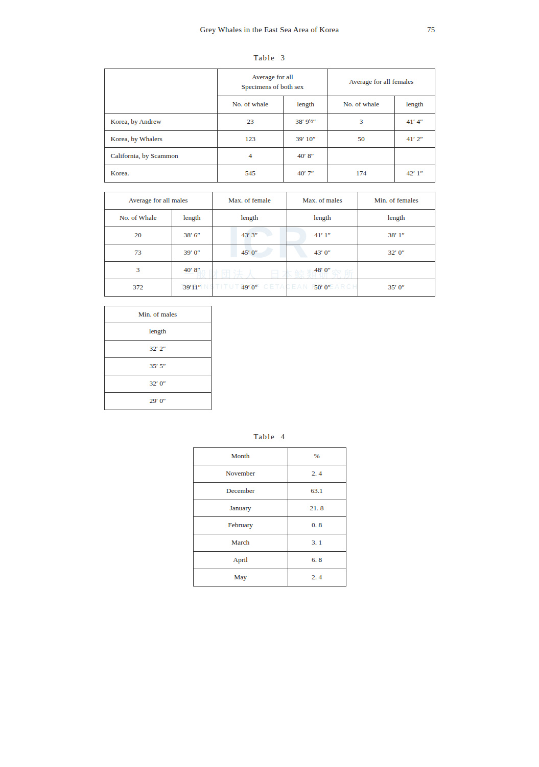ICR
一般財団法人　日本鯨類研究所
THE INSTITUTE OF CETACEAN RESEARCH
Grey Whales in the East Sea Area of Korea 75
Table 3
| | Average for all Specimens of both sex | Average for all females |
| No. of whale | length | No. of whale | length |
| Korea, by Andrew | 23 | 38′ 9 ½ ″ | 3 | 41′ 4″ |
| Korea, by Whalers | 123 | 39′ 10″ | 50 | 41′ 2″ |
| California, by Scammon | 4 | 40′ 8″ | | |
| Korea. | 545 | 40′ 7″ | 174 | 42′ 1″ |
| Average for all males | Max. of female | Max. of males | Min. of females |
| --- | --- | --- | --- |
| No. of Whale | length | length | length | length |
| 20 | 38′ 6″ | 43′ 3″ | 41′ 1″ | 38′ 1″ |
| 73 | 39′ 0″ | 45′ 0″ | 43′ 0″ | 32′ 0″ |
| 3 | 40′ 8″ | | 48′ 0″ | |
| 372 | 39′11″ | 49′ 0″ | 50′ 0″ | 35′ 0″ |
| Min. of males |
| --- |
| length |
| 32′ 2″ |
| 35′ 5″ |
| 32′ 0″ |
| 29′ 0″ |
Table 4
| Month | % |
| --- | --- |
| November | 2. 4 |
| December | 63.1 |
| January | 21. 8 |
| February | 0. 8 |
| March | 3. 1 |
| April | 6. 8 |
| May | 2. 4 |